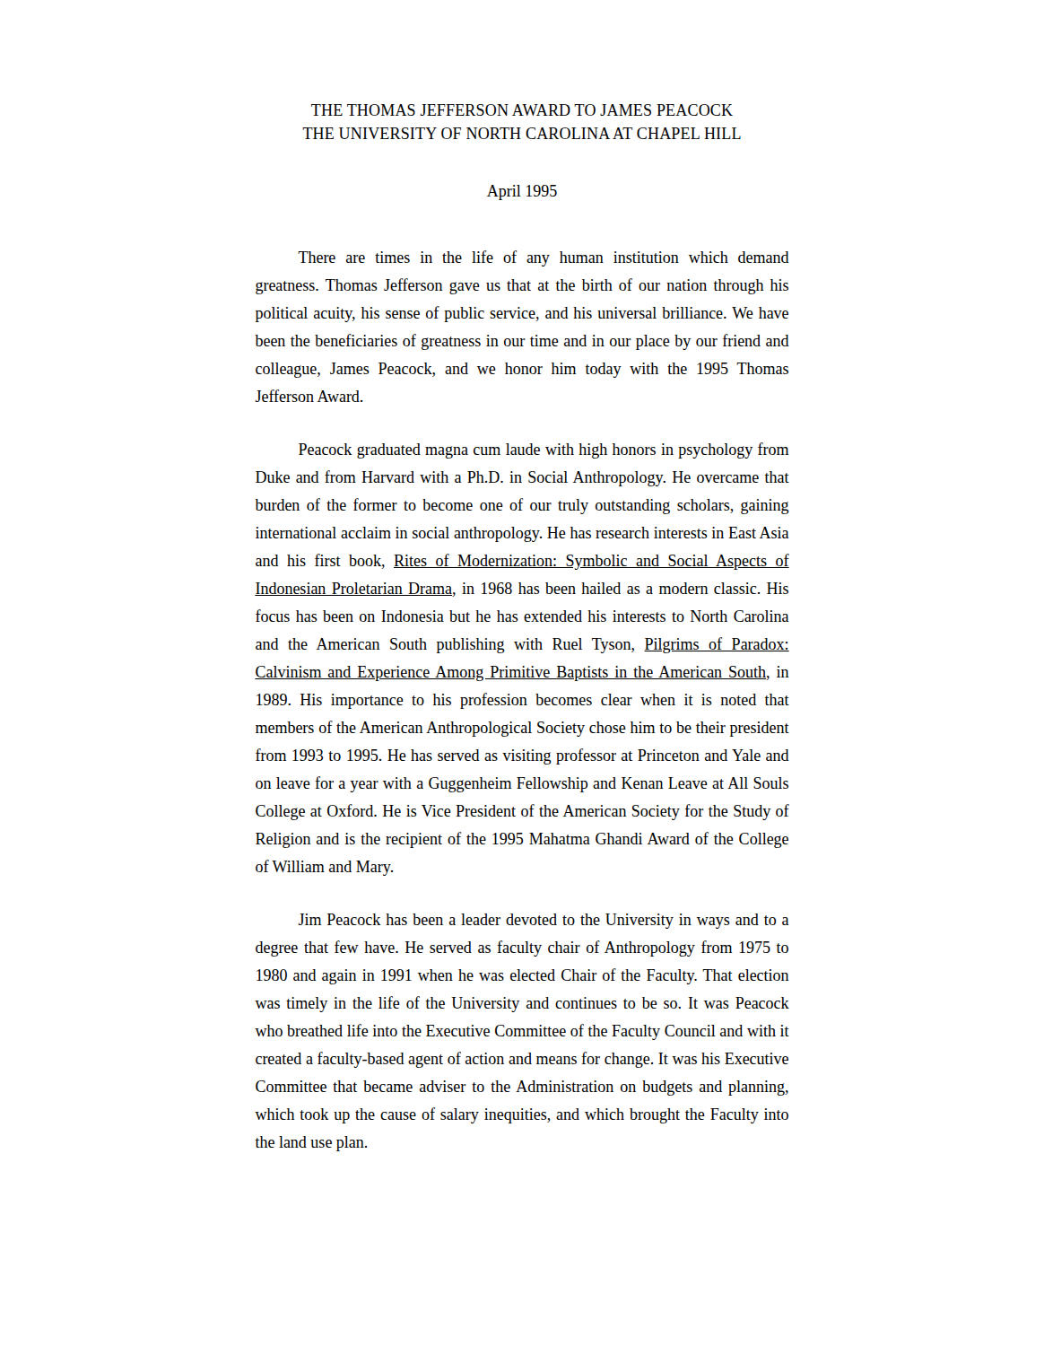THE THOMAS JEFFERSON AWARD TO JAMES PEACOCK
THE UNIVERSITY OF NORTH CAROLINA AT CHAPEL HILL
April 1995
There are times in the life of any human institution which demand greatness. Thomas Jefferson gave us that at the birth of our nation through his political acuity, his sense of public service, and his universal brilliance. We have been the beneficiaries of greatness in our time and in our place by our friend and colleague, James Peacock, and we honor him today with the 1995 Thomas Jefferson Award.
Peacock graduated magna cum laude with high honors in psychology from Duke and from Harvard with a Ph.D. in Social Anthropology. He overcame that burden of the former to become one of our truly outstanding scholars, gaining international acclaim in social anthropology. He has research interests in East Asia and his first book, Rites of Modernization: Symbolic and Social Aspects of Indonesian Proletarian Drama, in 1968 has been hailed as a modern classic. His focus has been on Indonesia but he has extended his interests to North Carolina and the American South publishing with Ruel Tyson, Pilgrims of Paradox: Calvinism and Experience Among Primitive Baptists in the American South, in 1989. His importance to his profession becomes clear when it is noted that members of the American Anthropological Society chose him to be their president from 1993 to 1995. He has served as visiting professor at Princeton and Yale and on leave for a year with a Guggenheim Fellowship and Kenan Leave at All Souls College at Oxford. He is Vice President of the American Society for the Study of Religion and is the recipient of the 1995 Mahatma Ghandi Award of the College of William and Mary.
Jim Peacock has been a leader devoted to the University in ways and to a degree that few have. He served as faculty chair of Anthropology from 1975 to 1980 and again in 1991 when he was elected Chair of the Faculty. That election was timely in the life of the University and continues to be so. It was Peacock who breathed life into the Executive Committee of the Faculty Council and with it created a faculty-based agent of action and means for change. It was his Executive Committee that became adviser to the Administration on budgets and planning, which took up the cause of salary inequities, and which brought the Faculty into the land use plan.